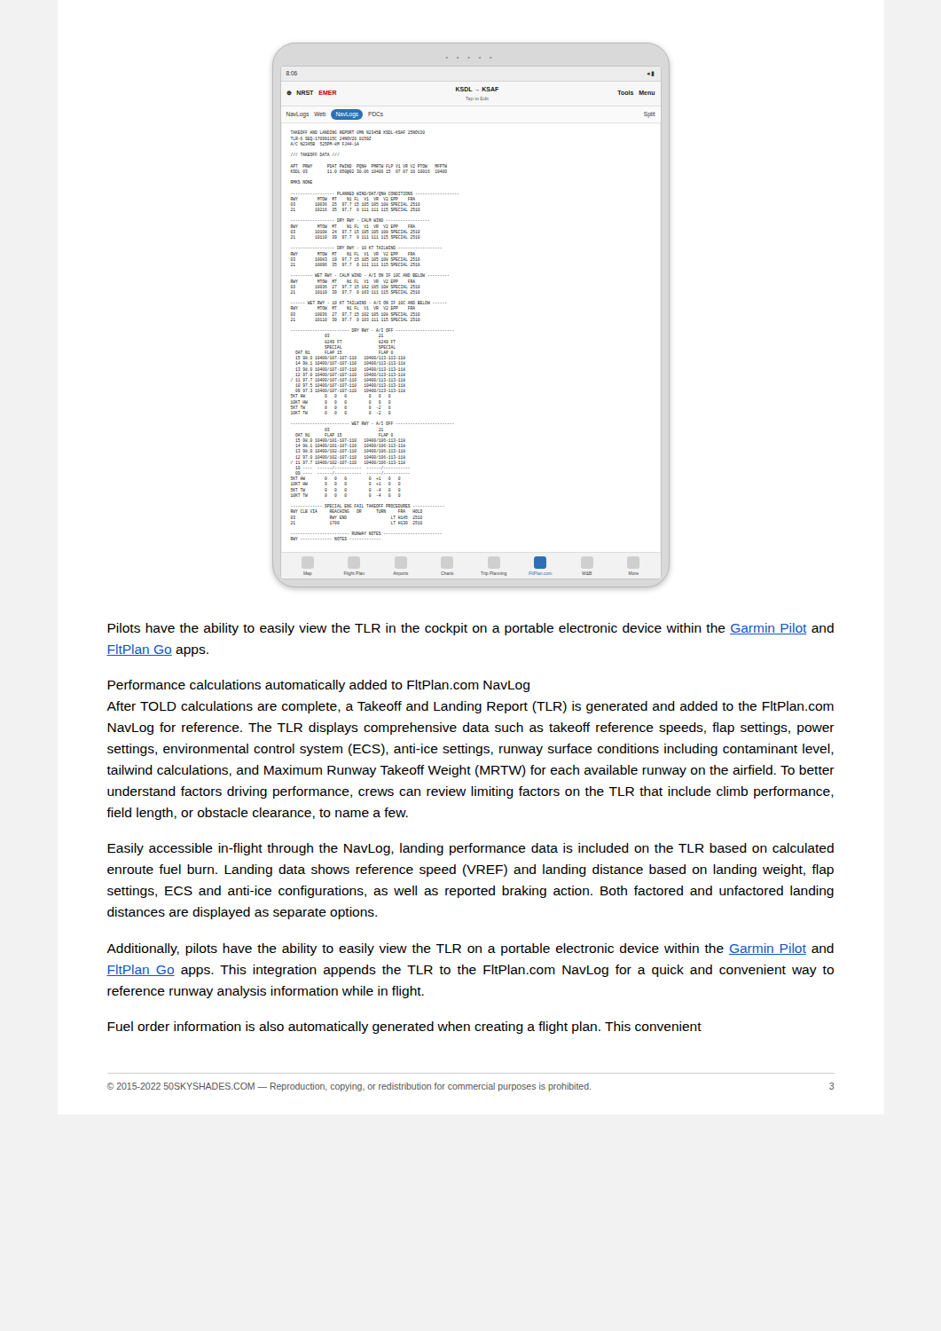• • • • •
8:06 ◂ ▮
⊕ NRST EMER KSDL → KSAFTap to Edit Tools Menu
NavLogs Web NavLogs PDCs Split
TAKEOFF AND LANDING REPORT GMN N2345B KSDL-KSAF 25NOV20 TLR-6 SEQ-17099115C 24NOV20 0159Z A/C N2345B 525PM-8M FJ44-1A /// TAKEOFF DATA /// APT PRWY PDAT PWIND PQNH PMRTW FLP V1 VR V2 PTOW MFPTW KSDL 03 11.0 050@02 30.06 10400 15 07 07 10 10016 10400 RMKS NONE ------------------ PLANNED WIND/OAT/QNH CONDITIONS ------------------ RWY MTOW MT N1 FL V1 VR V2 EPP FRA 03 10036 25 97.7 15 105 105 108 SPECIAL 2510 21 10216 35 97.7 0 111 111 115 SPECIAL 2510 ------------------ DRY RWY - CALM WIND ------------------ RWY MTOW MT N1 FL V1 VR V2 EPP FRA 03 10108 24 97.7 15 105 105 108 SPECIAL 2510 21 10110 39 97.7 0 111 111 115 SPECIAL 2510 ------------------ DRY RWY - 10 KT TAILWIND ------------------ RWY MTOW MT N1 FL V1 VR V2 EPP FRA 03 10083 19 97.7 15 105 105 108 SPECIAL 2510 21 10096 35 97.7 0 111 111 115 SPECIAL 2510 --------- WET RWY - CALM WIND - A/I ON IF 10C AND BELOW --------- RWY MTOW MT N1 FL V1 VR V2 EPP FRA 03 10036 27 97.7 15 102 105 108 SPECIAL 2510 21 10110 39 97.7 0 103 111 115 SPECIAL 2510 ------ WET RWY - 10 KT TAILWIND - A/I ON IF 10C AND BELOW ------ RWY MTOW MT N1 FL V1 VR V2 EPP FRA 03 10036 27 97.7 15 102 105 108 SPECIAL 2510 21 10110 39 97.7 0 103 111 115 SPECIAL 2510 ------------------------ DRY RWY - A/I OFF ------------------------ 03 21 8249 FT 8249 FT SPECIAL SPECIAL OAT N1 FLAP 15 FLAP 0 15 98.0 10400/107-107-110 10400/113-113-118 14 98.1 10400/107-107-110 10400/113-113-118 13 98.0 10400/107-107-110 10400/113-113-118 12 97.0 10400/107-107-110 10400/113-113-118 / 11 97.7 10400/107-107-110 10400/113-113-118 10 97.5 10400/107-107-110 10400/113-113-118 09 97.3 10400/107-107-110 10400/113-113-118 5KT HW 0 0 0 0 0 0 10KT HW 0 0 0 0 0 0 5KT TW 0 0 0 0 -2 0 10KT TW 0 0 0 0 -2 0 ------------------------ WET RWY - A/I OFF ------------------------ 03 21 OAT N1 FLAP 15 FLAP 0 15 98.0 10400/101-107-110 10400/106-113-118 14 98.1 10400/101-107-110 10400/106-113-118 13 98.0 10400/102-107-110 10400/106-113-118 12 97.0 10400/102-107-110 10400/106-113-118 / 11 97.7 10400/102-107-110 10400/106-113-118 10 ---- ------/----------- ------/----------- 09 ---- ------/----------- ------/----------- 5KT HW 0 0 0 0 +1 0 0 10KT HW 0 0 0 0 +1 0 0 5KT TW 0 0 0 0 -4 0 0 10KT TW 0 0 0 0 -4 0 0 ------------- SPECIAL ENG FAIL TAKEOFF PROCEDURES ------------- RWY CLB VIA REACHING OR TURN FRA HOLD 03 RWY END LT H145 2510 21 1700 LT H130 2510 ------------------------ RUNWAY NOTES ------------------------ RWY ------------- NOTES -------------
Map
Flight Plan
Airports
Charts
Trip Planning
FltPlan.com
W&B
More
Pilots have the ability to easily view the TLR in the cockpit on a portable electronic device within the Garmin Pilot and FltPlan Go apps.
Performance calculations automatically added to FltPlan.com NavLog
After TOLD calculations are complete, a Takeoff and Landing Report (TLR) is generated and added to the FltPlan.com NavLog for reference. The TLR displays comprehensive data such as takeoff reference speeds, flap settings, power settings, environmental control system (ECS), anti-ice settings, runway surface conditions including contaminant level, tailwind calculations, and Maximum Runway Takeoff Weight (MRTW) for each available runway on the airfield. To better understand factors driving performance, crews can review limiting factors on the TLR that include climb performance, field length, or obstacle clearance, to name a few.
Easily accessible in-flight through the NavLog, landing performance data is included on the TLR based on calculated enroute fuel burn. Landing data shows reference speed (VREF) and landing distance based on landing weight, flap settings, ECS and anti-ice configurations, as well as reported braking action. Both factored and unfactored landing distances are displayed as separate options.
Additionally, pilots have the ability to easily view the TLR on a portable electronic device within the Garmin Pilot and FltPlan Go apps. This integration appends the TLR to the FltPlan.com NavLog for a quick and convenient way to reference runway analysis information while in flight.
Fuel order information is also automatically generated when creating a flight plan. This convenient
© 2015-2022 50SKYSHADES.COM — Reproduction, copying, or redistribution for commercial purposes is prohibited. 3